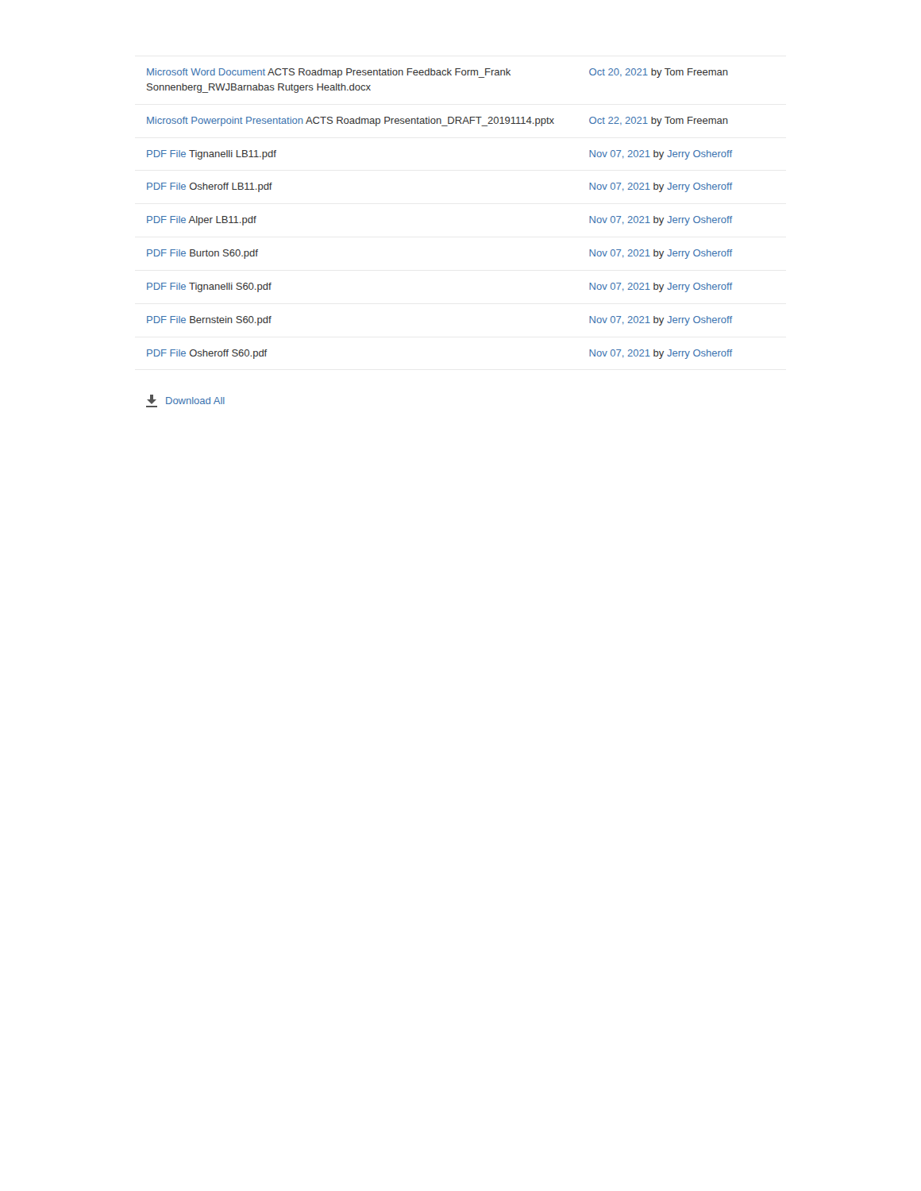| Microsoft Word Document ACTS Roadmap Presentation Feedback Form_Frank Sonnenberg_RWJBarnabas Rutgers Health.docx | Oct 20, 2021 by Tom Freeman |
| Microsoft Powerpoint Presentation ACTS Roadmap Presentation_DRAFT_20191114.pptx | Oct 22, 2021 by Tom Freeman |
| PDF File Tignanelli LB11.pdf | Nov 07, 2021 by Jerry Osheroff |
| PDF File Osheroff LB11.pdf | Nov 07, 2021 by Jerry Osheroff |
| PDF File Alper LB11.pdf | Nov 07, 2021 by Jerry Osheroff |
| PDF File Burton S60.pdf | Nov 07, 2021 by Jerry Osheroff |
| PDF File Tignanelli S60.pdf | Nov 07, 2021 by Jerry Osheroff |
| PDF File Bernstein S60.pdf | Nov 07, 2021 by Jerry Osheroff |
| PDF File Osheroff S60.pdf | Nov 07, 2021 by Jerry Osheroff |
Download All